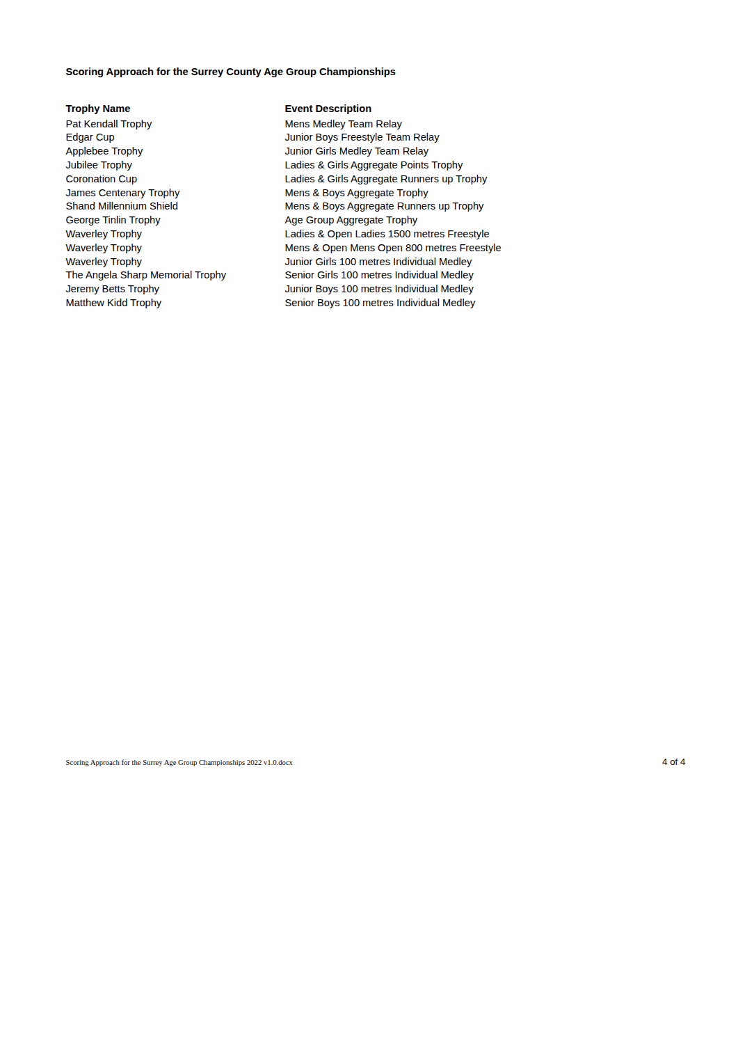Scoring Approach for the Surrey County Age Group Championships
| Trophy Name | Event Description |
| --- | --- |
| Pat Kendall Trophy | Mens Medley Team Relay |
| Edgar Cup | Junior Boys Freestyle Team Relay |
| Applebee Trophy | Junior Girls Medley Team Relay |
| Jubilee Trophy | Ladies & Girls Aggregate Points Trophy |
| Coronation Cup | Ladies & Girls Aggregate Runners up Trophy |
| James Centenary Trophy | Mens & Boys Aggregate Trophy |
| Shand Millennium Shield | Mens & Boys Aggregate Runners up Trophy |
| George Tinlin Trophy | Age Group Aggregate Trophy |
| Waverley Trophy | Ladies & Open Ladies 1500 metres Freestyle |
| Waverley Trophy | Mens & Open Mens Open 800 metres Freestyle |
| Waverley Trophy | Junior Girls 100 metres Individual Medley |
| The Angela Sharp Memorial Trophy | Senior Girls 100 metres Individual Medley |
| Jeremy Betts Trophy | Junior Boys 100 metres Individual Medley |
| Matthew Kidd Trophy | Senior Boys 100 metres Individual Medley |
Scoring Approach for the Surrey Age Group Championships 2022 v1.0.docx 4 of 4